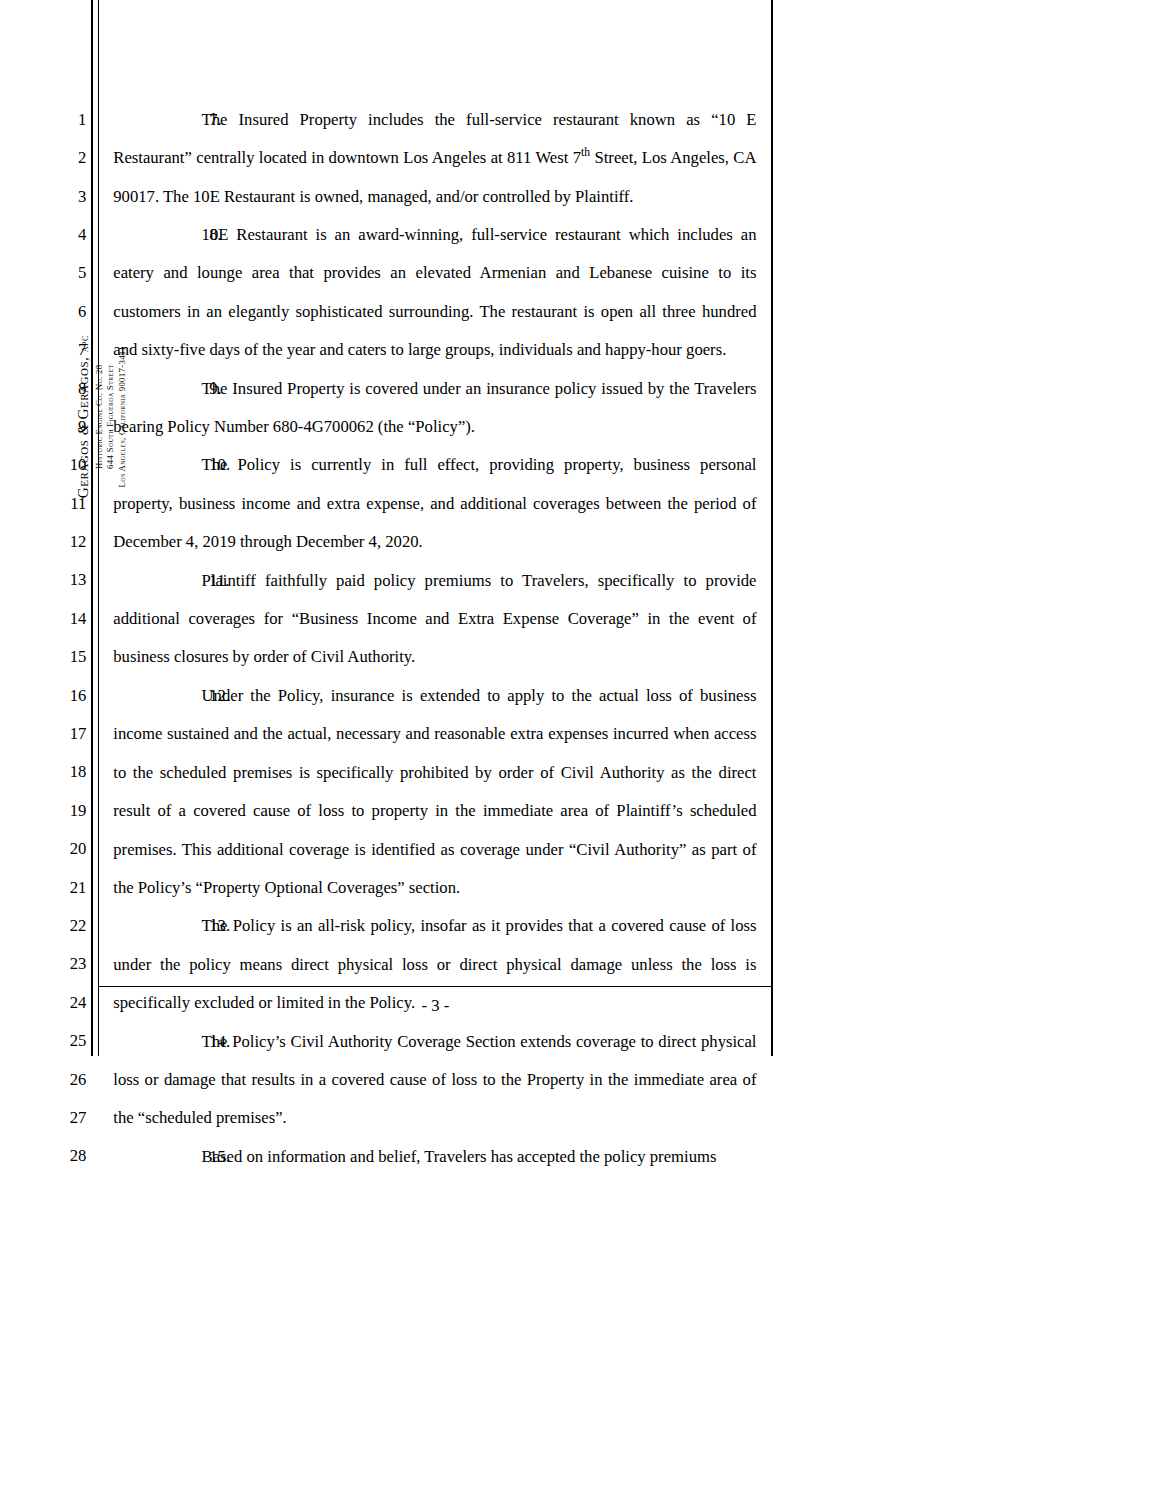1
2
3
4
5
6
7
8
9
10
11
12
13
14
15
16
17
18
19
20
21
22
23
24
25
26
27
28
Geragos & Geragos, apc
Historic Engine Co. No. 28
644 South Figueroa Street
Los Angeles, California 90017-3411
7. The Insured Property includes the full-service restaurant known as “10 E Restaurant” centrally located in downtown Los Angeles at 811 West 7th Street, Los Angeles, CA 90017. The 10E Restaurant is owned, managed, and/or controlled by Plaintiff.
8. 10E Restaurant is an award-winning, full-service restaurant which includes an eatery and lounge area that provides an elevated Armenian and Lebanese cuisine to its customers in an elegantly sophisticated surrounding. The restaurant is open all three hundred and sixty-five days of the year and caters to large groups, individuals and happy-hour goers.
9. The Insured Property is covered under an insurance policy issued by the Travelers bearing Policy Number 680-4G700062 (the “Policy”).
10. The Policy is currently in full effect, providing property, business personal property, business income and extra expense, and additional coverages between the period of December 4, 2019 through December 4, 2020.
11. Plaintiff faithfully paid policy premiums to Travelers, specifically to provide additional coverages for “Business Income and Extra Expense Coverage” in the event of business closures by order of Civil Authority.
12. Under the Policy, insurance is extended to apply to the actual loss of business income sustained and the actual, necessary and reasonable extra expenses incurred when access to the scheduled premises is specifically prohibited by order of Civil Authority as the direct result of a covered cause of loss to property in the immediate area of Plaintiff’s scheduled premises. This additional coverage is identified as coverage under “Civil Authority” as part of the Policy’s “Property Optional Coverages” section.
13. The Policy is an all-risk policy, insofar as it provides that a covered cause of loss under the policy means direct physical loss or direct physical damage unless the loss is specifically excluded or limited in the Policy.
14. The Policy’s Civil Authority Coverage Section extends coverage to direct physical loss or damage that results in a covered cause of loss to the Property in the immediate area of the “scheduled premises”.
15. Based on information and belief, Travelers has accepted the policy premiums
- 3 -